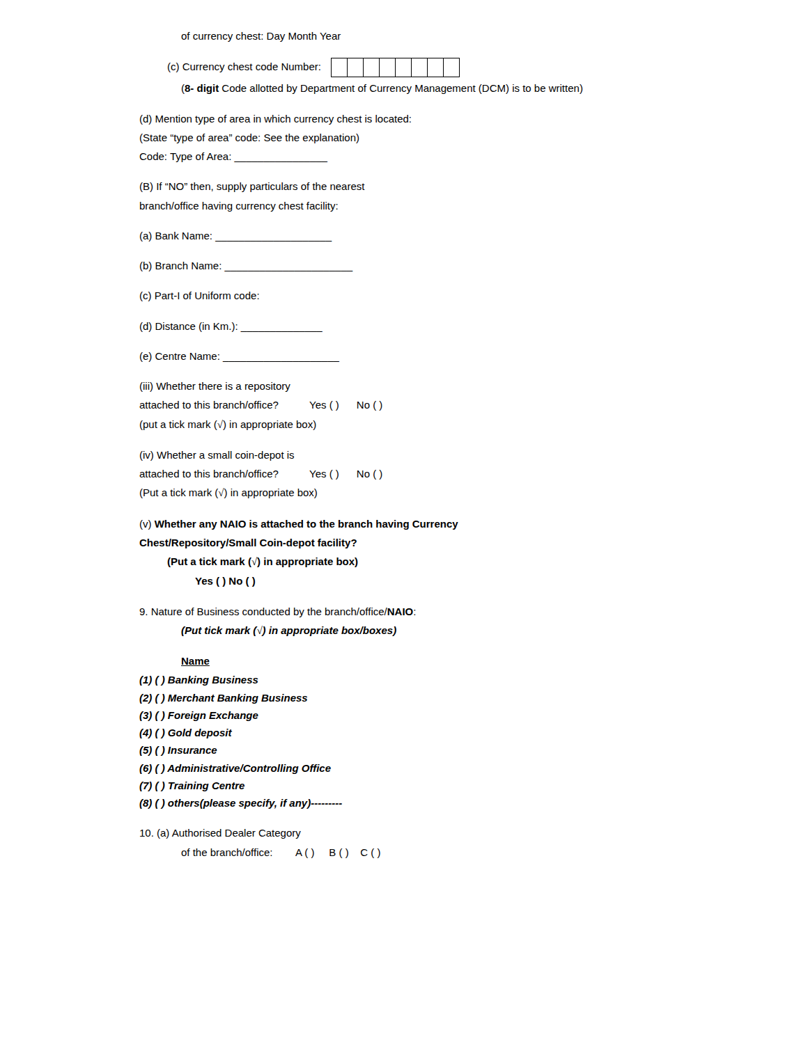of currency chest: Day Month Year
(c) Currency chest code Number:
(8- digit Code allotted by Department of Currency Management (DCM) is to be written)
(d) Mention type of area in which currency chest is located:
(State “type of area” code: See the explanation)
Code: Type of Area: ________________
(B) If “NO” then, supply particulars of the nearest
branch/office having currency chest facility:
(a) Bank Name: ____________________
(b) Branch Name: ______________________
(c) Part-I of Uniform code:
(d) Distance (in Km.): ______________
(e) Centre Name: ____________________
(iii) Whether there is a repository
attached to this branch/office? Yes ( ) No ( )
(put a tick mark (√) in appropriate box)
(iv) Whether a small coin-depot is
attached to this branch/office? Yes ( ) No ( )
(Put a tick mark (√) in appropriate box)
(v) Whether any NAIO is attached to the branch having Currency
Chest/Repository/Small Coin-depot facility?
(Put a tick mark (√) in appropriate box)
Yes ( ) No ( )
9. Nature of Business conducted by the branch/office/NAIO:
(Put tick mark (√) in appropriate box/boxes)
Name
(1) ( ) Banking Business
(2) ( ) Merchant Banking Business
(3) ( ) Foreign Exchange
(4) ( ) Gold deposit
(5) ( ) Insurance
(6) ( ) Administrative/Controlling Office
(7) ( ) Training Centre
(8) ( ) others(please specify, if any)---------
10. (a) Authorised Dealer Category
of the branch/office: A ( ) B ( ) C ( )